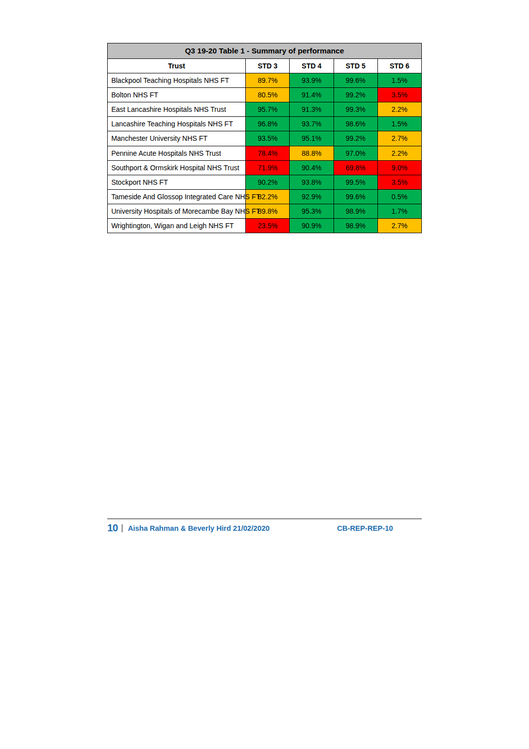| Q3 19-20 Table 1 - Summary of performance |
| Trust | STD 3 | STD 4 | STD 5 | STD 6 |
| Blackpool Teaching Hospitals NHS FT | 89.7% | 93.9% | 99.6% | 1.5% |
| Bolton NHS FT | 80.5% | 91.4% | 99.2% | 3.5% |
| East Lancashire Hospitals NHS Trust | 95.7% | 91.3% | 99.3% | 2.2% |
| Lancashire Teaching Hospitals NHS FT | 96.8% | 93.7% | 98.6% | 1.5% |
| Manchester University NHS FT | 93.5% | 95.1% | 99.2% | 2.7% |
| Pennine Acute Hospitals NHS Trust | 78.4% | 88.8% | 97.0% | 2.2% |
| Southport & Ormskirk Hospital NHS Trust | 71.9% | 90.4% | 69.8% | 9.0% |
| Stockport NHS FT | 90.2% | 93.8% | 99.5% | 3.5% |
| Tameside And Glossop Integrated Care NHS FT | 82.2% | 92.9% | 99.6% | 0.5% |
| University Hospitals of Morecambe Bay NHS FT | 89.8% | 95.3% | 98.9% | 1.7% |
| Wrightington, Wigan and Leigh NHS FT | 23.5% | 90.9% | 98.9% | 2.7% |
10 Aisha Rahman & Beverly Hird 21/02/2020 CB-REP-REP-10